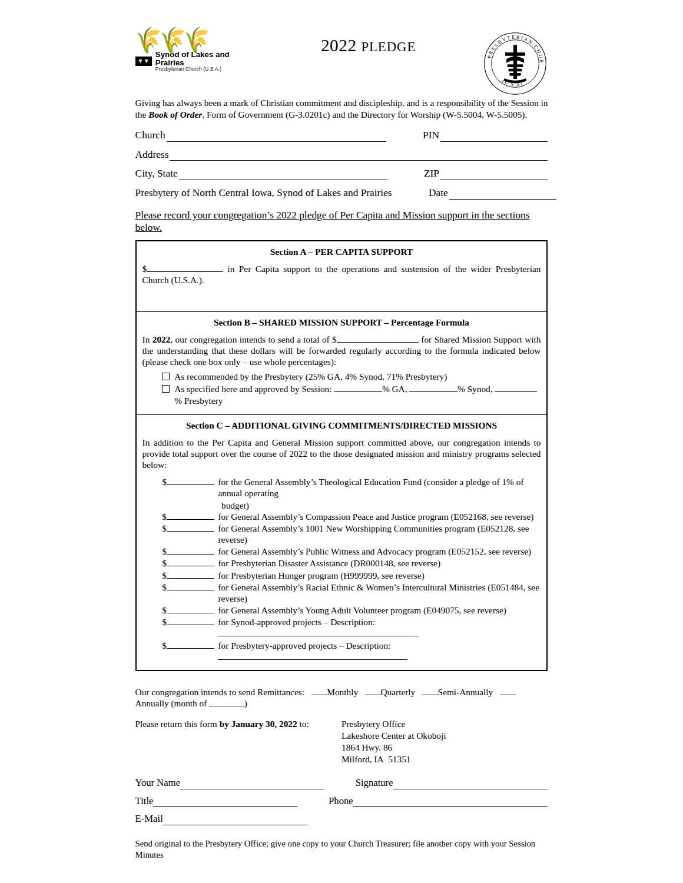🌾🌾🌾
▼▼
Synod of Lakes and Prairies
Presbyterian Church (U.S.A.)
2022 PLEDGE
PRESBYTERIAN CHURCH (U S A)
Giving has always been a mark of Christian commitment and discipleship, and is a responsibility of the Session in the Book of Order, Form of Government (G-3.0201c) and the Directory for Worship (W-5.5004, W-5.5005).
Church PIN
Address
City, State ZIP
Presbytery of North Central Iowa, Synod of Lakes and Prairies Date
Please record your congregation’s 2022 pledge of Per Capita and Mission support in the sections below.
Section A – PER CAPITA SUPPORT
$ in Per Capita support to the operations and sustension of the wider Presbyterian Church (U.S.A.).
Section B – SHARED MISSION SUPPORT – Percentage Formula
In 2022, our congregation intends to send a total of $ for Shared Mission Support with the understanding that these dollars will be forwarded regularly according to the formula indicated below (please check one box only – use whole percentages):
As recommended by the Presbytery (25% GA, 4% Synod, 71% Presbytery)
As specified here and approved by Session: % GA, % Synod, % Presbytery
Section C – ADDITIONAL GIVING COMMITMENTS/DIRECTED MISSIONS
In addition to the Per Capita and General Mission support committed above, our congregation intends to provide total support over the course of 2022 to the those designated mission and ministry programs selected below:
$ for the General Assembly’s Theological Education Fund (consider a pledge of 1% of annual operating
budget)
$ for General Assembly’s Compassion Peace and Justice program (E052168, see reverse)
$ for General Assembly’s 1001 New Worshipping Communities program (E052128, see reverse)
$ for General Assembly’s Public Witness and Advocacy program (E052152, see reverse)
$ for Presbyterian Disaster Assistance (DR000148, see reverse)
$ for Presbyterian Hunger program (H999999, see reverse)
$ for General Assembly’s Racial Ethnic & Women’s Intercultural Ministries (E051484, see reverse)
$ for General Assembly’s Young Adult Volunteer program (E049075, see reverse)
$ for Synod-approved projects – Description:
$ for Presbytery-approved projects – Description:
Our congregation intends to send Remittances: Monthly Quarterly Semi-Annually Annually (month of )
Please return this form by January 30, 2022 to:
Presbytery Office
Lakeshore Center at Okoboji
1864 Hwy. 86
Milford, IA 51351
Your Name Signature
Title Phone
E-Mail
Send original to the Presbytery Office; give one copy to your Church Treasurer; file another copy with your Session Minutes